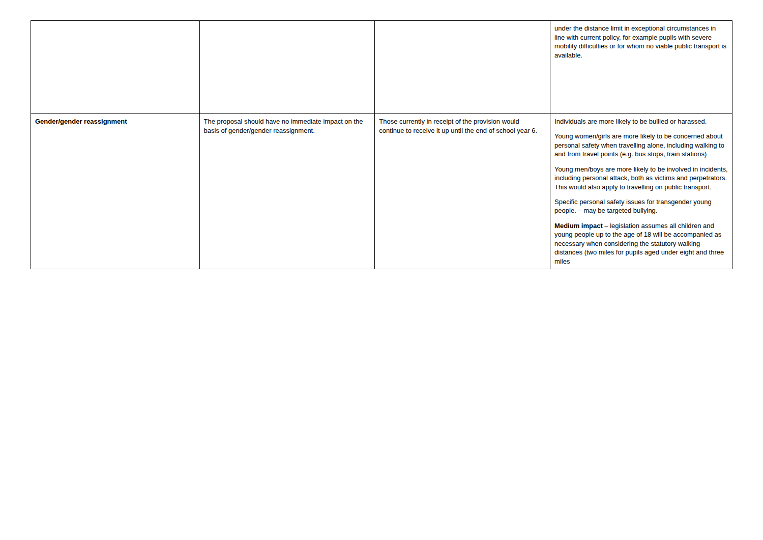| | | | under the distance limit in exceptional circumstances in line with current policy, for example pupils with severe mobility difficulties or for whom no viable public transport is available. |
| Gender/gender reassignment | The proposal should have no immediate impact on the basis of gender/gender reassignment. | Those currently in receipt of the provision would continue to receive it up until the end of school year 6. | Individuals are more likely to be bullied or harassed. Young women/girls are more likely to be concerned about personal safety when travelling alone, including walking to and from travel points (e.g. bus stops, train stations) Young men/boys are more likely to be involved in incidents, including personal attack, both as victims and perpetrators. This would also apply to travelling on public transport. Specific personal safety issues for transgender young people. – may be targeted bullying. Medium impact – legislation assumes all children and young people up to the age of 18 will be accompanied as necessary when considering the statutory walking distances (two miles for pupils aged under eight and three miles |